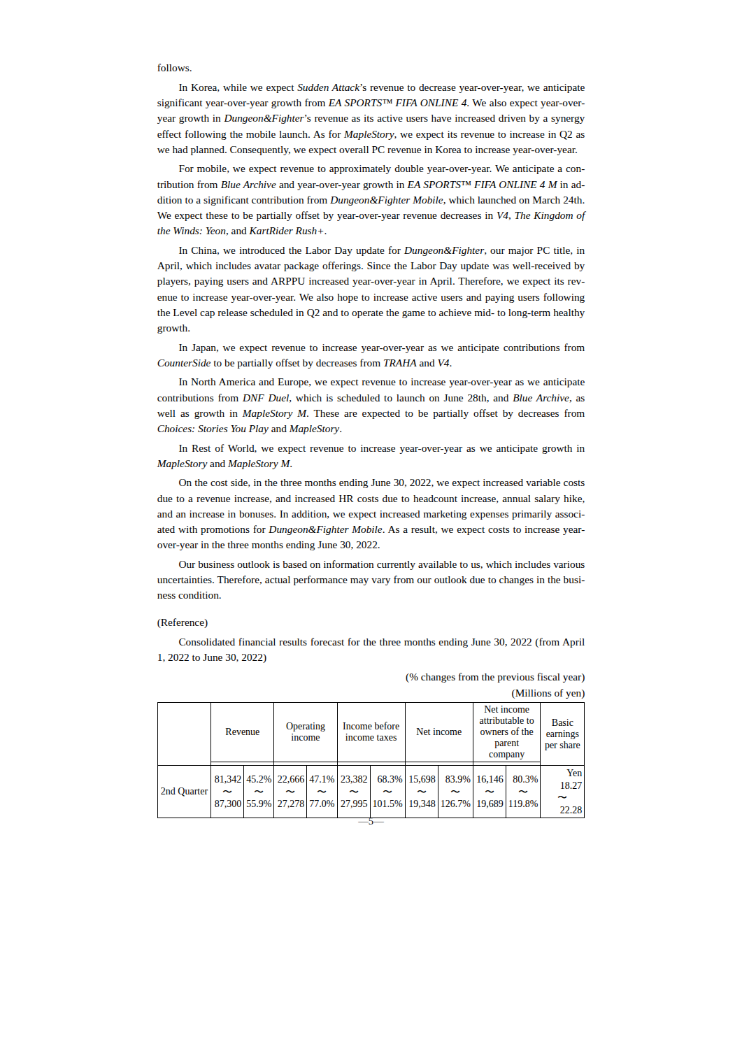follows.
In Korea, while we expect Sudden Attack’s revenue to decrease year-over-year, we anticipate significant year-over-year growth from EA SPORTS™ FIFA ONLINE 4. We also expect year-over-year growth in Dungeon&Fighter’s revenue as its active users have increased driven by a synergy effect following the mobile launch. As for MapleStory, we expect its revenue to increase in Q2 as we had planned. Consequently, we expect overall PC revenue in Korea to increase year-over-year.
For mobile, we expect revenue to approximately double year-over-year. We anticipate a contribution from Blue Archive and year-over-year growth in EA SPORTS™ FIFA ONLINE 4 M in addition to a significant contribution from Dungeon&Fighter Mobile, which launched on March 24th. We expect these to be partially offset by year-over-year revenue decreases in V4, The Kingdom of the Winds: Yeon, and KartRider Rush+.
In China, we introduced the Labor Day update for Dungeon&Fighter, our major PC title, in April, which includes avatar package offerings. Since the Labor Day update was well-received by players, paying users and ARPPU increased year-over-year in April. Therefore, we expect its revenue to increase year-over-year. We also hope to increase active users and paying users following the Level cap release scheduled in Q2 and to operate the game to achieve mid- to long-term healthy growth.
In Japan, we expect revenue to increase year-over-year as we anticipate contributions from CounterSide to be partially offset by decreases from TRAHA and V4.
In North America and Europe, we expect revenue to increase year-over-year as we anticipate contributions from DNF Duel, which is scheduled to launch on June 28th, and Blue Archive, as well as growth in MapleStory M. These are expected to be partially offset by decreases from Choices: Stories You Play and MapleStory.
In Rest of World, we expect revenue to increase year-over-year as we anticipate growth in MapleStory and MapleStory M.
On the cost side, in the three months ending June 30, 2022, we expect increased variable costs due to a revenue increase, and increased HR costs due to headcount increase, annual salary hike, and an increase in bonuses. In addition, we expect increased marketing expenses primarily associated with promotions for Dungeon&Fighter Mobile. As a result, we expect costs to increase year-over-year in the three months ending June 30, 2022.
Our business outlook is based on information currently available to us, which includes various uncertainties. Therefore, actual performance may vary from our outlook due to changes in the business condition.
(Reference)
Consolidated financial results forecast for the three months ending June 30, 2022 (from April 1, 2022 to June 30, 2022)
(% changes from the previous fiscal year) (Millions of yen)
| | Revenue | Operating income | Income before income taxes | Net income | Net income attributable to owners of the parent company | Basic earnings per share |
| --- | --- | --- | --- | --- | --- | --- |
| 2nd Quarter | 81,342 〜 87,300 | 45.2% 〜 55.9% | 22,666 〜 27,278 | 47.1% 〜 77.0% | 23,382 〜 27,995 | 68.3% 〜 101.5% | 15,698 〜 19,348 | 83.9% 〜 126.7% | 16,146 〜 19,689 | 80.3% 〜 119.8% | Yen 18.27 〜 22.28 |
—5—